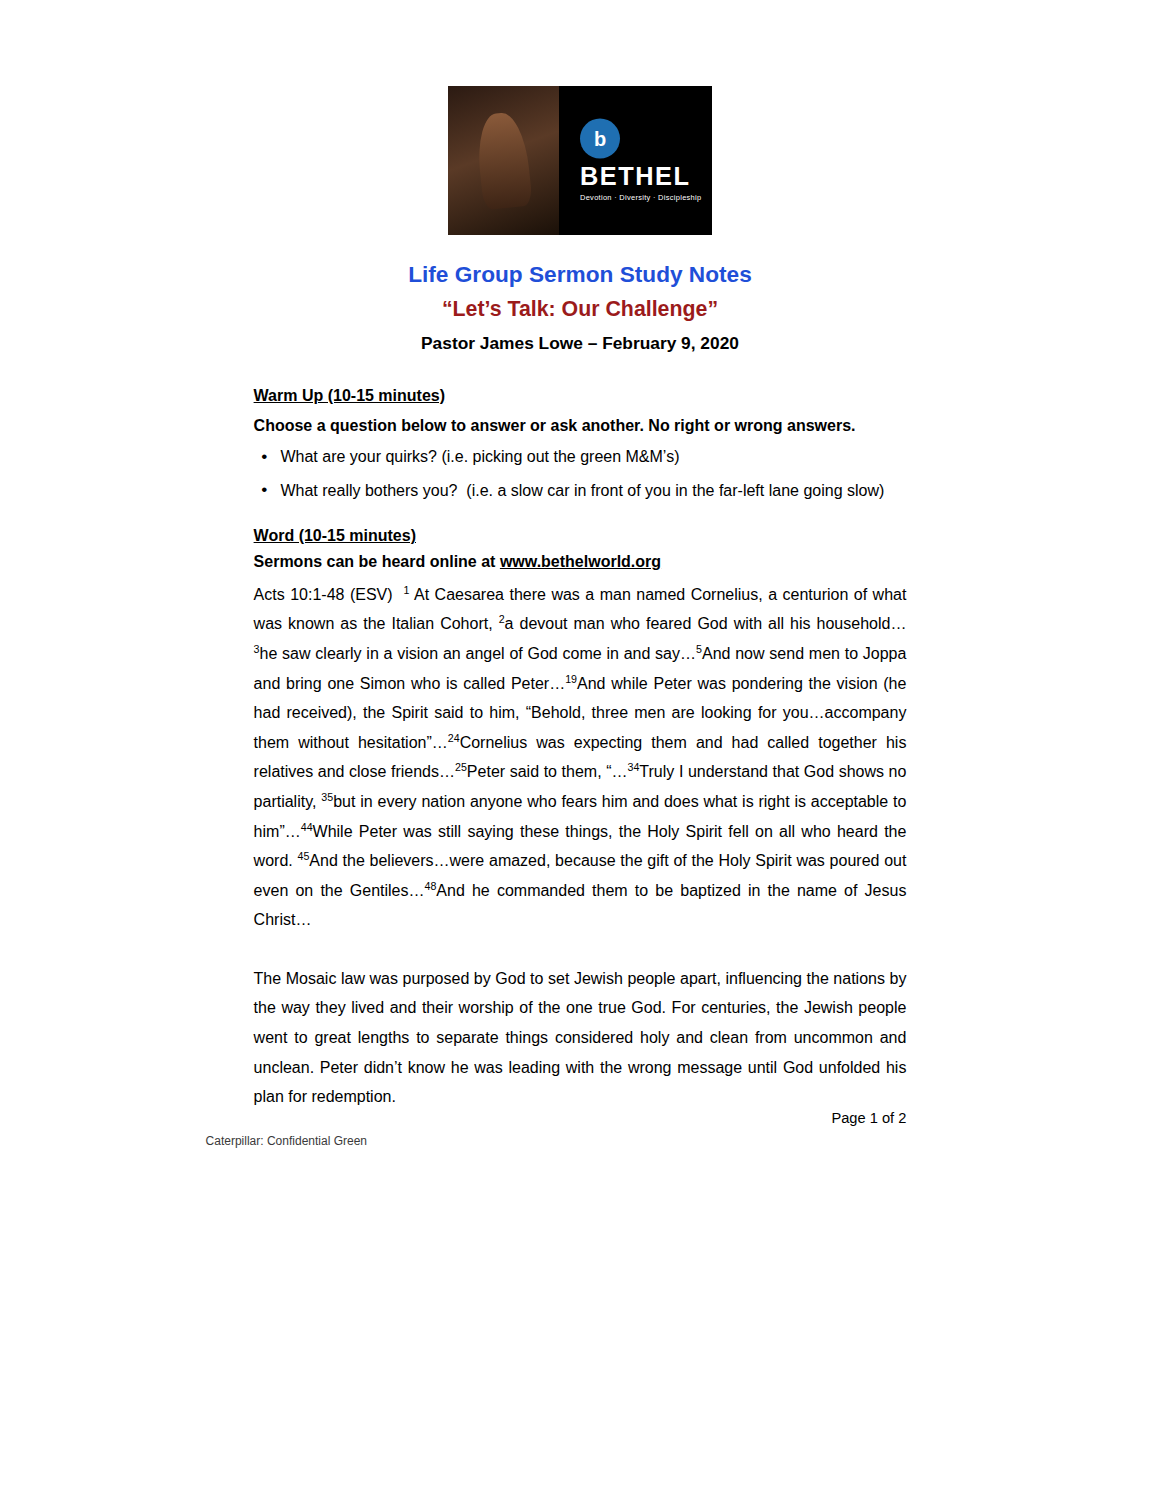b
BETHEL
Devotion · Diversity · Discipleship
Life Group Sermon Study Notes
“Let’s Talk: Our Challenge”
Pastor James Lowe – February 9, 2020
Warm Up (10-15 minutes)
Choose a question below to answer or ask another. No right or wrong answers.
What are your quirks? (i.e. picking out the green M&M’s)
What really bothers you? (i.e. a slow car in front of you in the far-left lane going slow)
Word (10-15 minutes)
Sermons can be heard online at www.bethelworld.org
Acts 10:1-48 (ESV) 1 At Caesarea there was a man named Cornelius, a centurion of what was known as the Italian Cohort, 2a devout man who feared God with all his household…3he saw clearly in a vision an angel of God come in and say…5And now send men to Joppa and bring one Simon who is called Peter…19And while Peter was pondering the vision (he had received), the Spirit said to him, “Behold, three men are looking for you…accompany them without hesitation”…24Cornelius was expecting them and had called together his relatives and close friends…25Peter said to them, “…34Truly I understand that God shows no partiality, 35but in every nation anyone who fears him and does what is right is acceptable to him”…44While Peter was still saying these things, the Holy Spirit fell on all who heard the word. 45And the believers…were amazed, because the gift of the Holy Spirit was poured out even on the Gentiles…48And he commanded them to be baptized in the name of Jesus Christ…
The Mosaic law was purposed by God to set Jewish people apart, influencing the nations by the way they lived and their worship of the one true God. For centuries, the Jewish people went to great lengths to separate things considered holy and clean from uncommon and unclean. Peter didn’t know he was leading with the wrong message until God unfolded his plan for redemption.
Page 1 of 2
Caterpillar: Confidential Green